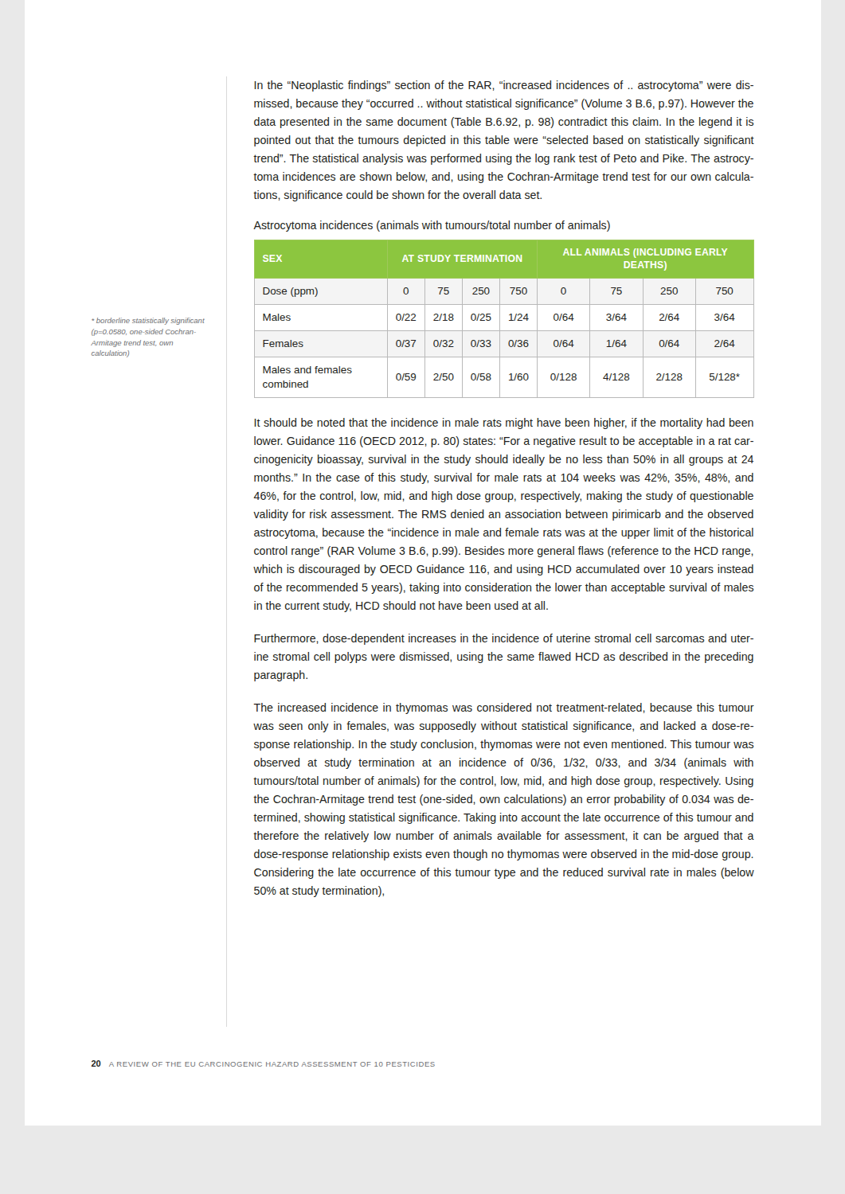* borderline statistically significant (p=0.0580, one-sided Cochran-Armitage trend test, own calculation)
In the “Neoplastic findings” section of the RAR, “increased incidences of .. astrocytoma” were dismissed, because they “occurred .. without statistical significance” (Volume 3 B.6, p.97). However the data presented in the same document (Table B.6.92, p. 98) contradict this claim. In the legend it is pointed out that the tumours depicted in this table were “selected based on statistically significant trend”. The statistical analysis was performed using the log rank test of Peto and Pike. The astrocytoma incidences are shown below, and, using the Cochran-Armitage trend test for our own calculations, significance could be shown for the overall data set.
Astrocytoma incidences (animals with tumours/total number of animals)
| Sex | At study termination | All animals (including early deaths) |
| --- | --- | --- |
| Dose (ppm) | 0 | 75 | 250 | 750 | 0 | 75 | 250 | 750 |
| Males | 0/22 | 2/18 | 0/25 | 1/24 | 0/64 | 3/64 | 2/64 | 3/64 |
| Females | 0/37 | 0/32 | 0/33 | 0/36 | 0/64 | 1/64 | 0/64 | 2/64 |
| Males and females combined | 0/59 | 2/50 | 0/58 | 1/60 | 0/128 | 4/128 | 2/128 | 5/128* |
It should be noted that the incidence in male rats might have been higher, if the mortality had been lower. Guidance 116 (OECD 2012, p. 80) states: “For a negative result to be acceptable in a rat carcinogenicity bioassay, survival in the study should ideally be no less than 50% in all groups at 24 months.” In the case of this study, survival for male rats at 104 weeks was 42%, 35%, 48%, and 46%, for the control, low, mid, and high dose group, respectively, making the study of questionable validity for risk assessment. The RMS denied an association between pirimicarb and the observed astrocytoma, because the “incidence in male and female rats was at the upper limit of the historical control range” (RAR Volume 3 B.6, p.99). Besides more general flaws (reference to the HCD range, which is discouraged by OECD Guidance 116, and using HCD accumulated over 10 years instead of the recommended 5 years), taking into consideration the lower than acceptable survival of males in the current study, HCD should not have been used at all.
Furthermore, dose-dependent increases in the incidence of uterine stromal cell sarcomas and uterine stromal cell polyps were dismissed, using the same flawed HCD as described in the preceding paragraph.
The increased incidence in thymomas was considered not treatment-related, because this tumour was seen only in females, was supposedly without statistical significance, and lacked a dose-response relationship. In the study conclusion, thymomas were not even mentioned. This tumour was observed at study termination at an incidence of 0/36, 1/32, 0/33, and 3/34 (animals with tumours/total number of animals) for the control, low, mid, and high dose group, respectively. Using the Cochran-Armitage trend test (one-sided, own calculations) an error probability of 0.034 was determined, showing statistical significance. Taking into account the late occurrence of this tumour and therefore the relatively low number of animals available for assessment, it can be argued that a dose-response relationship exists even though no thymomas were observed in the mid-dose group. Considering the late occurrence of this tumour type and the reduced survival rate in males (below 50% at study termination),
20 A review of the EU carcinogenic hazard assessment of 10 pesticides